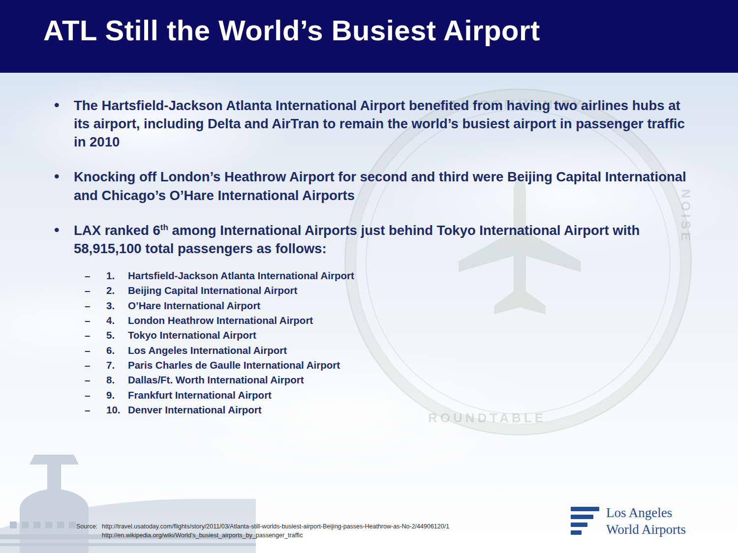LAX COMMUNITY NOISE ROUNDTABLE
ATL Still the World’s Busiest Airport
The Hartsfield-Jackson Atlanta International Airport benefited from having two airlines hubs at its airport, including Delta and AirTran to remain the world’s busiest airport in passenger traffic in 2010
Knocking off London’s Heathrow Airport for second and third were Beijing Capital International and Chicago’s O’Hare International Airports
LAX ranked 6th among International Airports just behind Tokyo International Airport with 58,915,100 total passengers as follows:
1. Hartsfield-Jackson Atlanta International Airport
2. Beijing Capital International Airport
3. O’Hare International Airport
4. London Heathrow International Airport
5. Tokyo International Airport
6. Los Angeles International Airport
7. Paris Charles de Gaulle International Airport
8. Dallas/Ft. Worth International Airport
9. Frankfurt International Airport
10. Denver International Airport
Source: http://travel.usatoday.com/flights/story/2011/03/Atlanta-still-worlds-busiest-airport-Beijing-passes-Heathrow-as-No-2/44906120/1
http://en.wikipedia.org/wiki/World's_busiest_airports_by_passenger_traffic
Los Angeles
World Airports